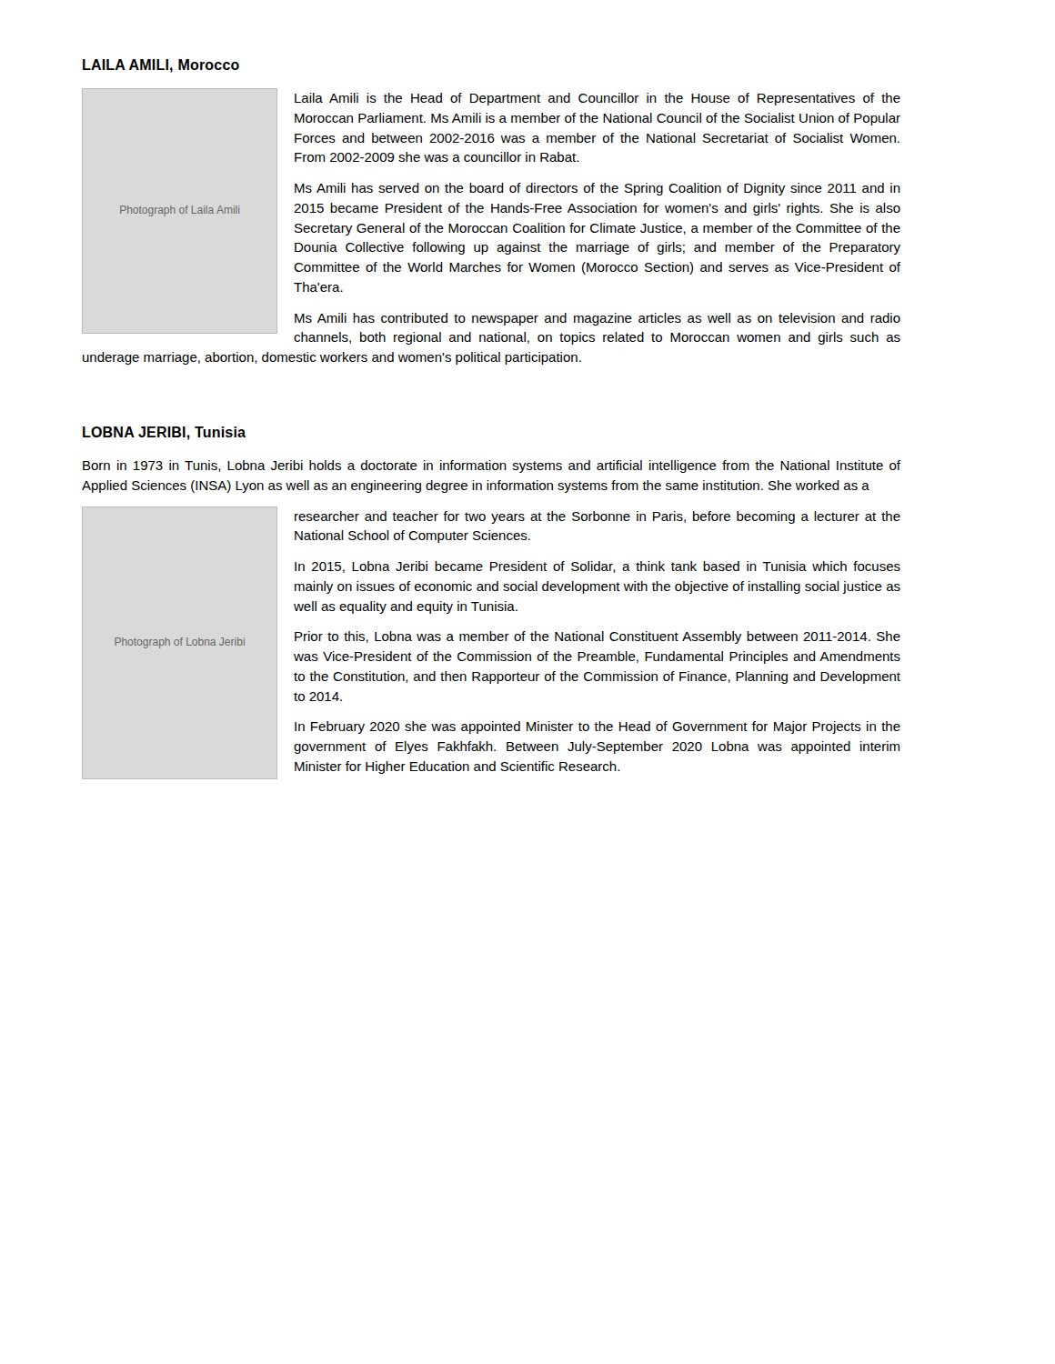LAILA AMILI, Morocco
Photograph of Laila Amili
Laila Amili is the Head of Department and Councillor in the House of Representatives of the Moroccan Parliament. Ms Amili is a member of the National Council of the Socialist Union of Popular Forces and between 2002-2016 was a member of the National Secretariat of Socialist Women. From 2002-2009 she was a councillor in Rabat.
Ms Amili has served on the board of directors of the Spring Coalition of Dignity since 2011 and in 2015 became President of the Hands-Free Association for women's and girls' rights. She is also Secretary General of the Moroccan Coalition for Climate Justice, a member of the Committee of the Dounia Collective following up against the marriage of girls; and member of the Preparatory Committee of the World Marches for Women (Morocco Section) and serves as Vice-President of Tha'era.
Ms Amili has contributed to newspaper and magazine articles as well as on television and radio channels, both regional and national, on topics related to Moroccan women and girls such as underage marriage, abortion, domestic workers and women's political participation.
LOBNA JERIBI, Tunisia
Born in 1973 in Tunis, Lobna Jeribi holds a doctorate in information systems and artificial intelligence from the National Institute of Applied Sciences (INSA) Lyon as well as an engineering degree in information systems from the same institution. She worked as a
Photograph of Lobna Jeribi
researcher and teacher for two years at the Sorbonne in Paris, before becoming a lecturer at the National School of Computer Sciences.
In 2015, Lobna Jeribi became President of Solidar, a think tank based in Tunisia which focuses mainly on issues of economic and social development with the objective of installing social justice as well as equality and equity in Tunisia.
Prior to this, Lobna was a member of the National Constituent Assembly between 2011-2014. She was Vice-President of the Commission of the Preamble, Fundamental Principles and Amendments to the Constitution, and then Rapporteur of the Commission of Finance, Planning and Development to 2014.
In February 2020 she was appointed Minister to the Head of Government for Major Projects in the government of Elyes Fakhfakh. Between July-September 2020 Lobna was appointed interim Minister for Higher Education and Scientific Research.